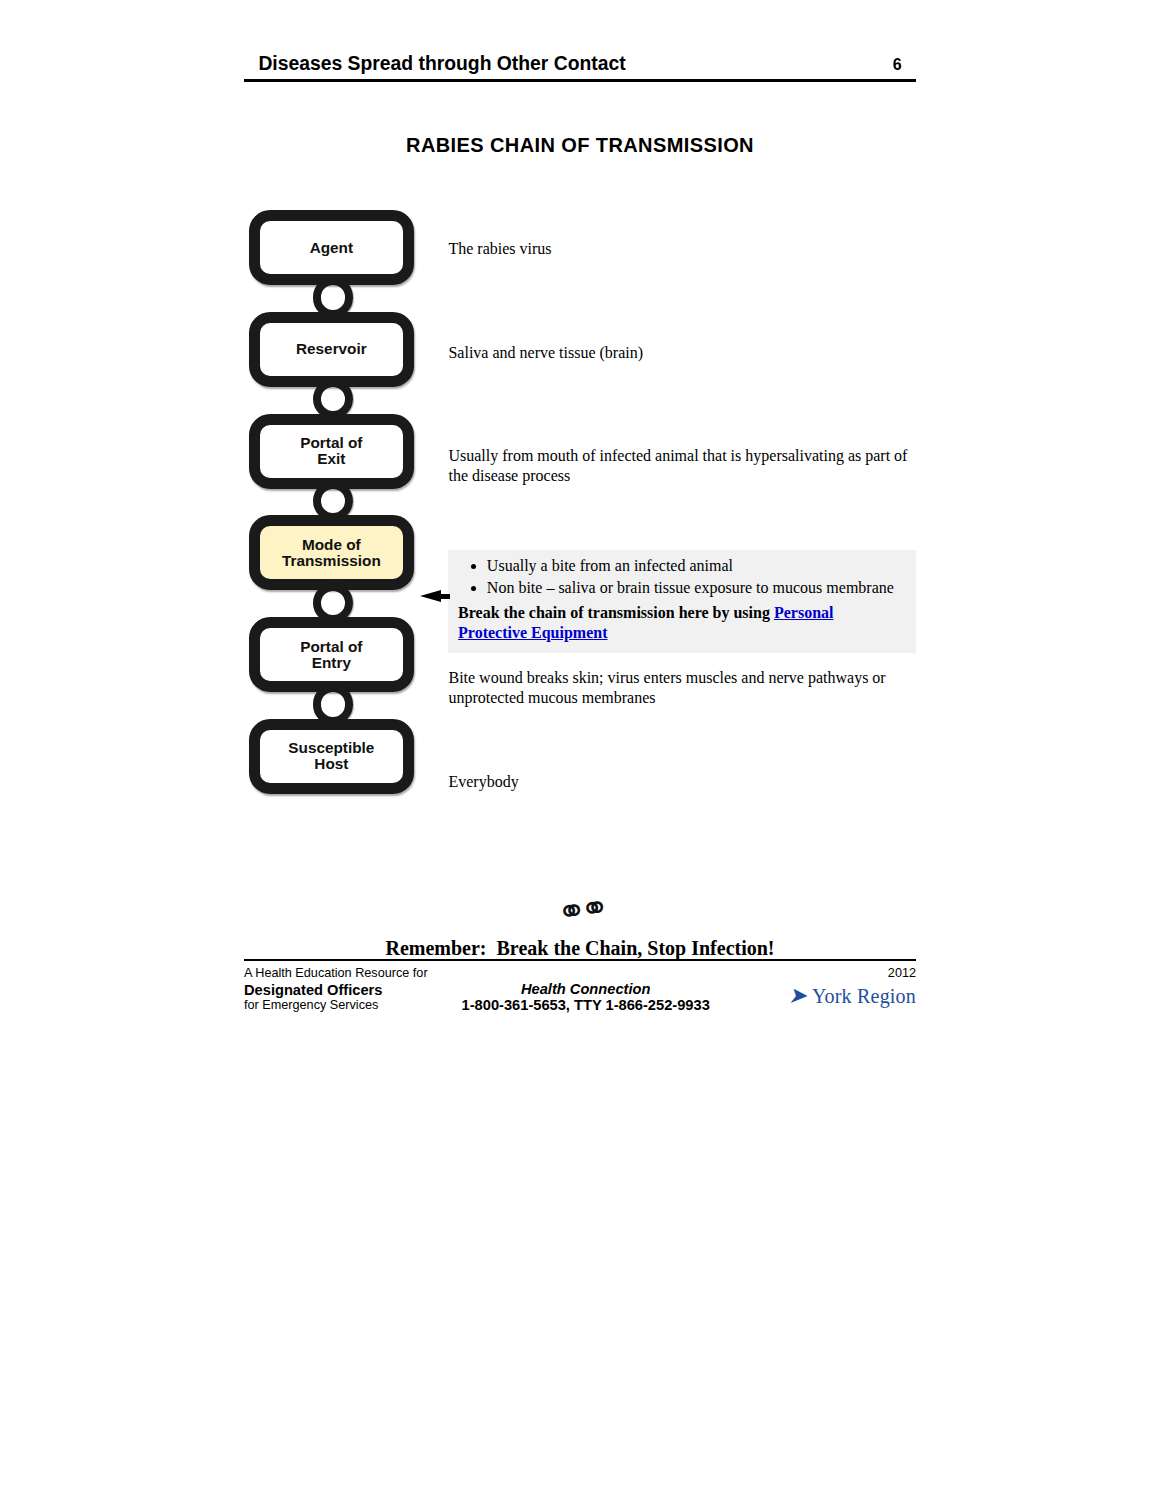Diseases Spread through Other Contact 6
RABIES CHAIN OF TRANSMISSION
Agent
Reservoir
Portal of
Exit
Mode of
Transmission
Portal of
Entry
Susceptible
Host
The rabies virus
Saliva and nerve tissue (brain)
Usually from mouth of infected animal that is hypersalivating as part of the disease process
Usually a bite from an infected animal
Non bite – saliva or brain tissue exposure to mucous membrane
Break the chain of transmission here by using Personal Protective Equipment
Bite wound breaks skin; virus enters muscles and nerve pathways or unprotected mucous membranes
Everybody
⚭⚭
Remember: Break the Chain, Stop Infection!
A Health Education Resource for 2012
Designated Officers for Emergency Services
Health Connection 1-800-361-5653, TTY 1-866-252-9933
➤ York Region